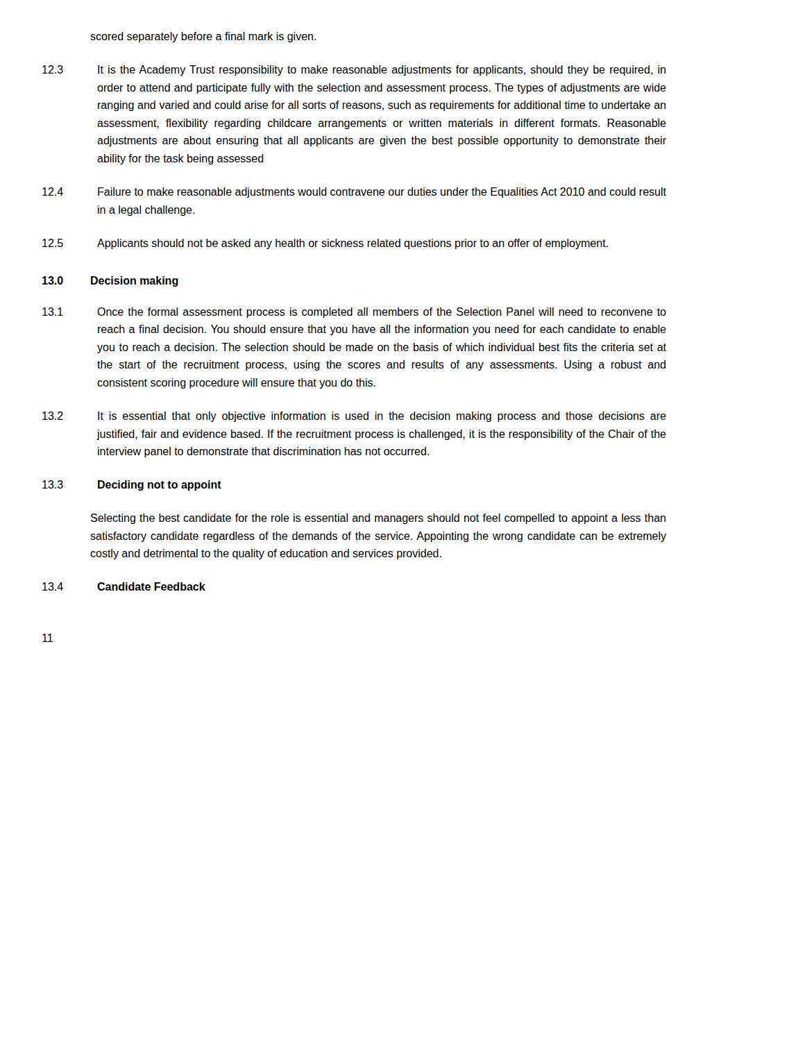scored separately before a final mark is given.
12.3
It is the Academy Trust responsibility to make reasonable adjustments for applicants, should they be required, in order to attend and participate fully with the selection and assessment process. The types of adjustments are wide ranging and varied and could arise for all sorts of reasons, such as requirements for additional time to undertake an assessment, flexibility regarding childcare arrangements or written materials in different formats. Reasonable adjustments are about ensuring that all applicants are given the best possible opportunity to demonstrate their ability for the task being assessed
12.4
Failure to make reasonable adjustments would contravene our duties under the Equalities Act 2010 and could result in a legal challenge.
12.5
Applicants should not be asked any health or sickness related questions prior to an offer of employment.
13.0 Decision making
13.1
Once the formal assessment process is completed all members of the Selection Panel will need to reconvene to reach a final decision. You should ensure that you have all the information you need for each candidate to enable you to reach a decision. The selection should be made on the basis of which individual best fits the criteria set at the start of the recruitment process, using the scores and results of any assessments. Using a robust and consistent scoring procedure will ensure that you do this.
13.2
It is essential that only objective information is used in the decision making process and those decisions are justified, fair and evidence based. If the recruitment process is challenged, it is the responsibility of the Chair of the interview panel to demonstrate that discrimination has not occurred.
13.3
Deciding not to appoint
Selecting the best candidate for the role is essential and managers should not feel compelled to appoint a less than satisfactory candidate regardless of the demands of the service. Appointing the wrong candidate can be extremely costly and detrimental to the quality of education and services provided.
13.4
Candidate Feedback
11